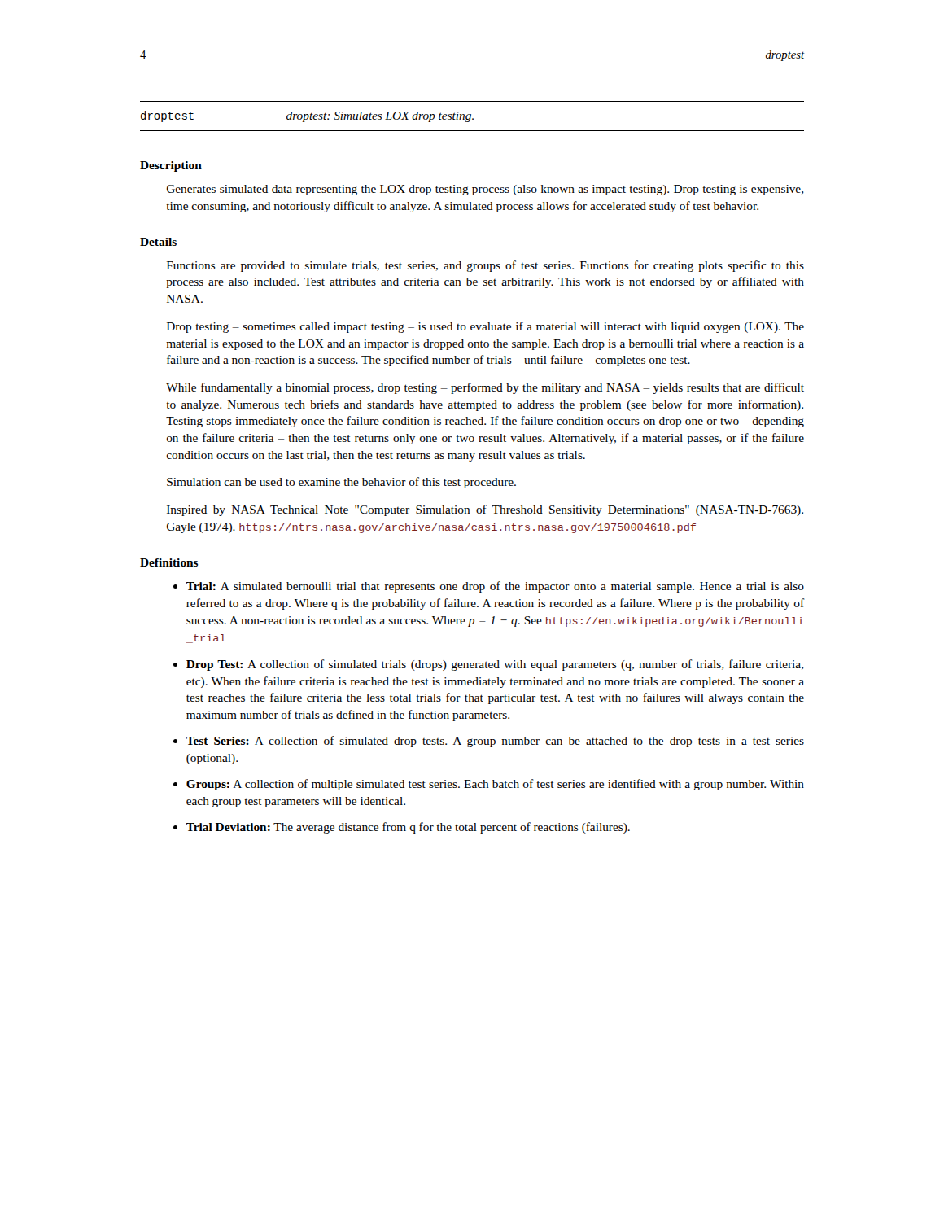4 droptest
| droptest | droptest: Simulates LOX drop testing. |
Description
Generates simulated data representing the LOX drop testing process (also known as impact testing). Drop testing is expensive, time consuming, and notoriously difficult to analyze. A simulated process allows for accelerated study of test behavior.
Details
Functions are provided to simulate trials, test series, and groups of test series. Functions for creating plots specific to this process are also included. Test attributes and criteria can be set arbitrarily. This work is not endorsed by or affiliated with NASA.
Drop testing – sometimes called impact testing – is used to evaluate if a material will interact with liquid oxygen (LOX). The material is exposed to the LOX and an impactor is dropped onto the sample. Each drop is a bernoulli trial where a reaction is a failure and a non-reaction is a success. The specified number of trials – until failure – completes one test.
While fundamentally a binomial process, drop testing – performed by the military and NASA – yields results that are difficult to analyze. Numerous tech briefs and standards have attempted to address the problem (see below for more information). Testing stops immediately once the failure condition is reached. If the failure condition occurs on drop one or two – depending on the failure criteria – then the test returns only one or two result values. Alternatively, if a material passes, or if the failure condition occurs on the last trial, then the test returns as many result values as trials.
Simulation can be used to examine the behavior of this test procedure.
Inspired by NASA Technical Note "Computer Simulation of Threshold Sensitivity Determinations" (NASA-TN-D-7663). Gayle (1974). https://ntrs.nasa.gov/archive/nasa/casi.ntrs.nasa.gov/19750004618.pdf
Definitions
Trial: A simulated bernoulli trial that represents one drop of the impactor onto a material sample. Hence a trial is also referred to as a drop. Where q is the probability of failure. A reaction is recorded as a failure. Where p is the probability of success. A non-reaction is recorded as a success. Where p = 1 − q. See https://en.wikipedia.org/wiki/Bernoulli_trial
Drop Test: A collection of simulated trials (drops) generated with equal parameters (q, number of trials, failure criteria, etc). When the failure criteria is reached the test is immediately terminated and no more trials are completed. The sooner a test reaches the failure criteria the less total trials for that particular test. A test with no failures will always contain the maximum number of trials as defined in the function parameters.
Test Series: A collection of simulated drop tests. A group number can be attached to the drop tests in a test series (optional).
Groups: A collection of multiple simulated test series. Each batch of test series are identified with a group number. Within each group test parameters will be identical.
Trial Deviation: The average distance from q for the total percent of reactions (failures).